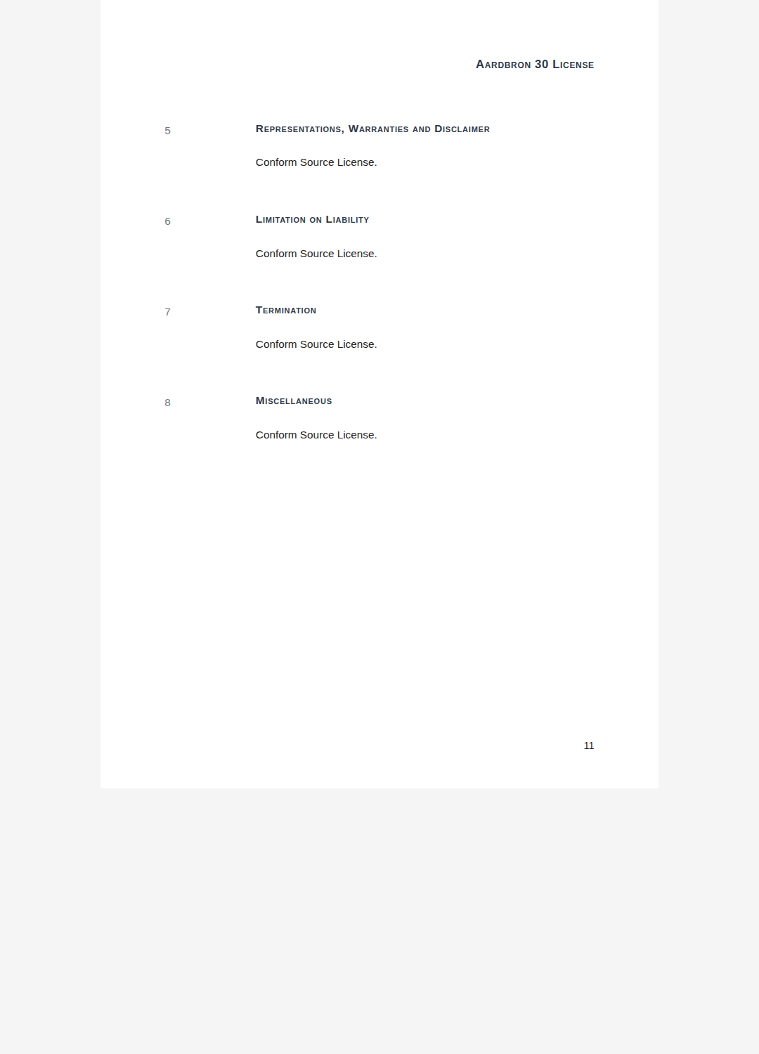Aardbron 30 License
5
Representations, Warranties and Disclaimer
Conform Source License.
6
Limitation on Liability
Conform Source License.
7
Termination
Conform Source License.
8
Miscellaneous
Conform Source License.
11